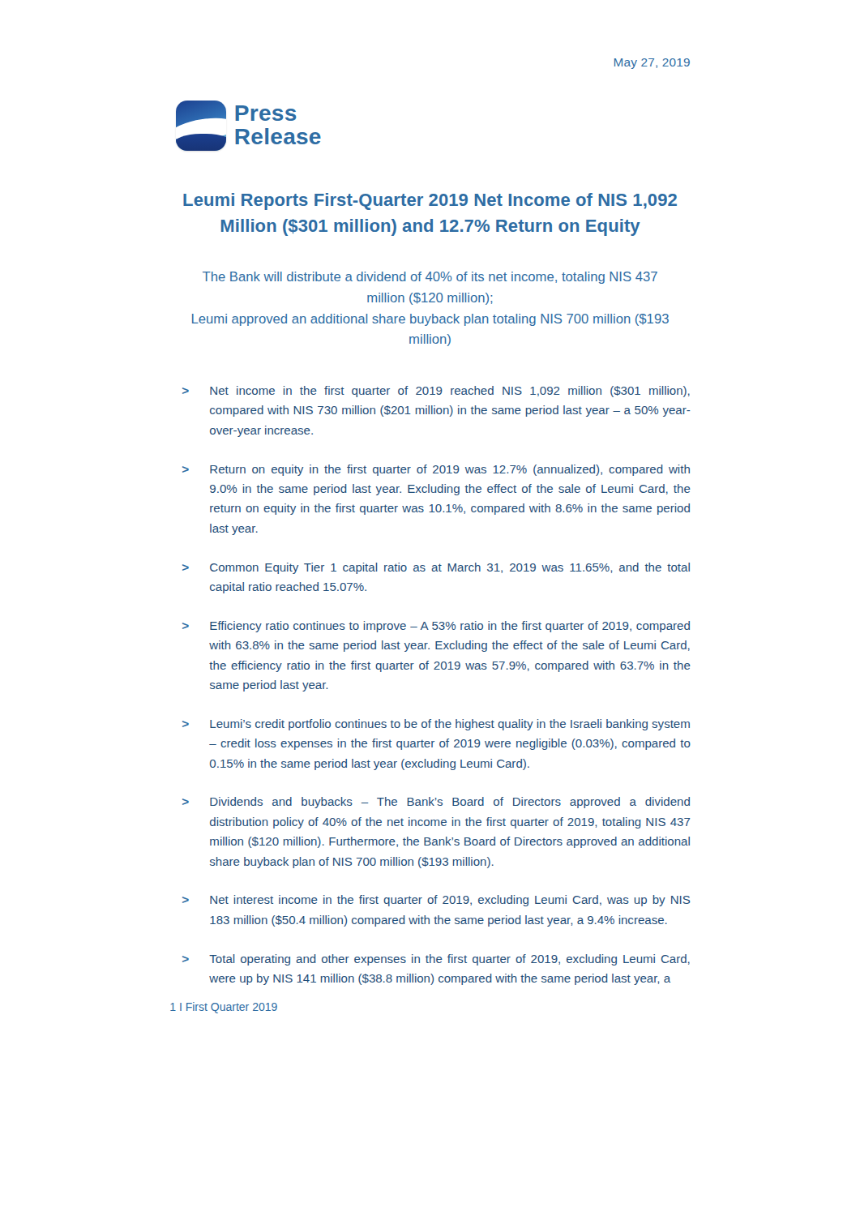May 27, 2019
Press Release
Leumi Reports First-Quarter 2019 Net Income of NIS 1,092 Million ($301 million) and 12.7% Return on Equity
The Bank will distribute a dividend of 40% of its net income, totaling NIS 437 million ($120 million);
Leumi approved an additional share buyback plan totaling NIS 700 million ($193 million)
Net income in the first quarter of 2019 reached NIS 1,092 million ($301 million), compared with NIS 730 million ($201 million) in the same period last year – a 50% year-over-year increase.
Return on equity in the first quarter of 2019 was 12.7% (annualized), compared with 9.0% in the same period last year. Excluding the effect of the sale of Leumi Card, the return on equity in the first quarter was 10.1%, compared with 8.6% in the same period last year.
Common Equity Tier 1 capital ratio as at March 31, 2019 was 11.65%, and the total capital ratio reached 15.07%.
Efficiency ratio continues to improve – A 53% ratio in the first quarter of 2019, compared with 63.8% in the same period last year. Excluding the effect of the sale of Leumi Card, the efficiency ratio in the first quarter of 2019 was 57.9%, compared with 63.7% in the same period last year.
Leumi’s credit portfolio continues to be of the highest quality in the Israeli banking system – credit loss expenses in the first quarter of 2019 were negligible (0.03%), compared to 0.15% in the same period last year (excluding Leumi Card).
Dividends and buybacks – The Bank’s Board of Directors approved a dividend distribution policy of 40% of the net income in the first quarter of 2019, totaling NIS 437 million ($120 million). Furthermore, the Bank’s Board of Directors approved an additional share buyback plan of NIS 700 million ($193 million).
Net interest income in the first quarter of 2019, excluding Leumi Card, was up by NIS 183 million ($50.4 million) compared with the same period last year, a 9.4% increase.
Total operating and other expenses in the first quarter of 2019, excluding Leumi Card, were up by NIS 141 million ($38.8 million) compared with the same period last year, a
1 I First Quarter 2019